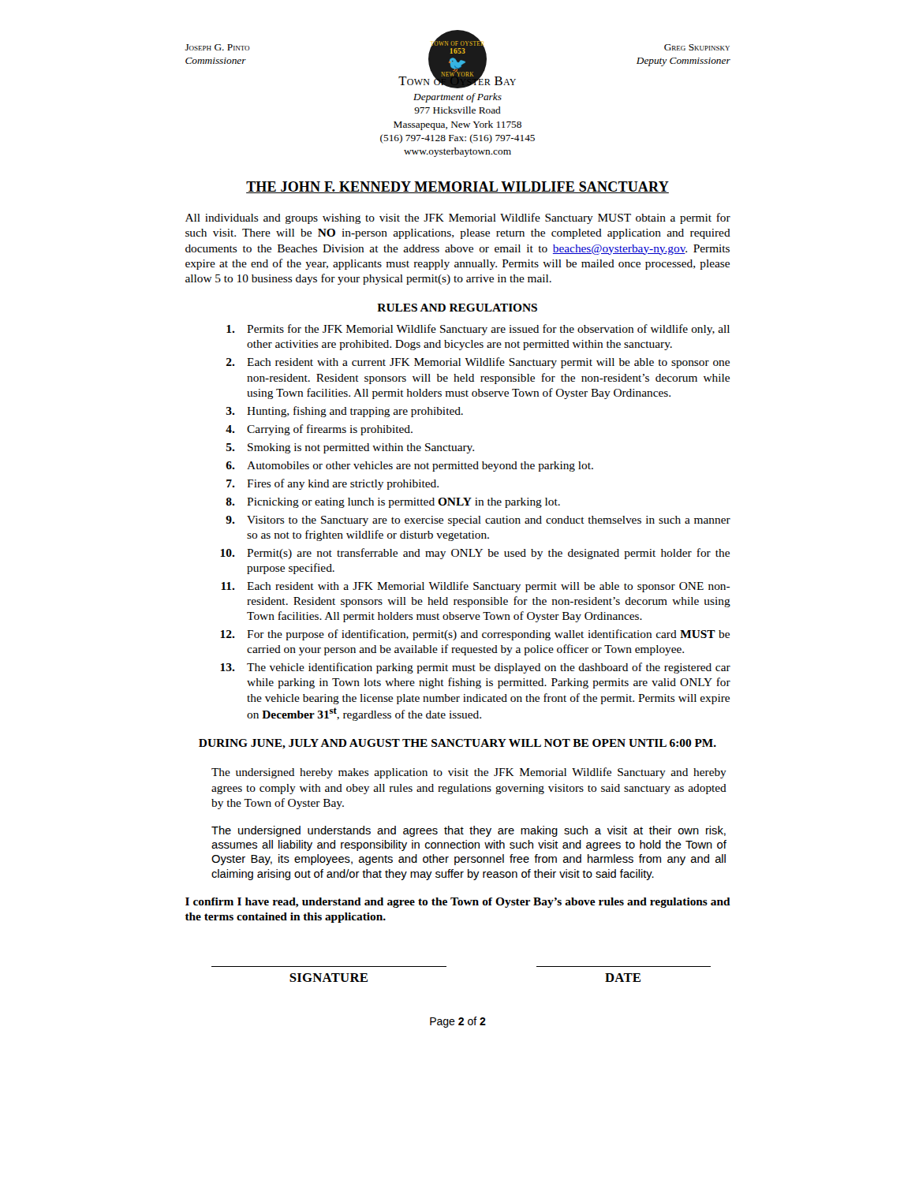Town of Oyster 1653 🐦 New York
Joseph G. Pinto
Commissioner
Greg Skupinsky
Deputy Commissioner
Town of Oyster Bay
Department of Parks
977 Hicksville Road
Massapequa, New York 11758
(516) 797-4128 Fax: (516) 797-4145
www.oysterbaytown.com
THE JOHN F. KENNEDY MEMORIAL WILDLIFE SANCTUARY
All individuals and groups wishing to visit the JFK Memorial Wildlife Sanctuary MUST obtain a permit for such visit. There will be NO in-person applications, please return the completed application and required documents to the Beaches Division at the address above or email it to beaches@oysterbay-ny.gov. Permits expire at the end of the year, applicants must reapply annually. Permits will be mailed once processed, please allow 5 to 10 business days for your physical permit(s) to arrive in the mail.
RULES AND REGULATIONS
Permits for the JFK Memorial Wildlife Sanctuary are issued for the observation of wildlife only, all other activities are prohibited. Dogs and bicycles are not permitted within the sanctuary.
Each resident with a current JFK Memorial Wildlife Sanctuary permit will be able to sponsor one non-resident. Resident sponsors will be held responsible for the non-resident’s decorum while using Town facilities. All permit holders must observe Town of Oyster Bay Ordinances.
Hunting, fishing and trapping are prohibited.
Carrying of firearms is prohibited.
Smoking is not permitted within the Sanctuary.
Automobiles or other vehicles are not permitted beyond the parking lot.
Fires of any kind are strictly prohibited.
Picnicking or eating lunch is permitted ONLY in the parking lot.
Visitors to the Sanctuary are to exercise special caution and conduct themselves in such a manner so as not to frighten wildlife or disturb vegetation.
Permit(s) are not transferrable and may ONLY be used by the designated permit holder for the purpose specified.
Each resident with a JFK Memorial Wildlife Sanctuary permit will be able to sponsor ONE non-resident. Resident sponsors will be held responsible for the non-resident’s decorum while using Town facilities. All permit holders must observe Town of Oyster Bay Ordinances.
For the purpose of identification, permit(s) and corresponding wallet identification card MUST be carried on your person and be available if requested by a police officer or Town employee.
The vehicle identification parking permit must be displayed on the dashboard of the registered car while parking in Town lots where night fishing is permitted. Parking permits are valid ONLY for the vehicle bearing the license plate number indicated on the front of the permit. Permits will expire on December 31st, regardless of the date issued.
DURING JUNE, JULY AND AUGUST THE SANCTUARY WILL NOT BE OPEN UNTIL 6:00 PM.
The undersigned hereby makes application to visit the JFK Memorial Wildlife Sanctuary and hereby agrees to comply with and obey all rules and regulations governing visitors to said sanctuary as adopted by the Town of Oyster Bay.
The undersigned understands and agrees that they are making such a visit at their own risk, assumes all liability and responsibility in connection with such visit and agrees to hold the Town of Oyster Bay, its employees, agents and other personnel free from and harmless from any and all claiming arising out of and/or that they may suffer by reason of their visit to said facility.
I confirm I have read, understand and agree to the Town of Oyster Bay’s above rules and regulations and the terms contained in this application.
| SIGNATURE | | DATE |
Page 2 of 2